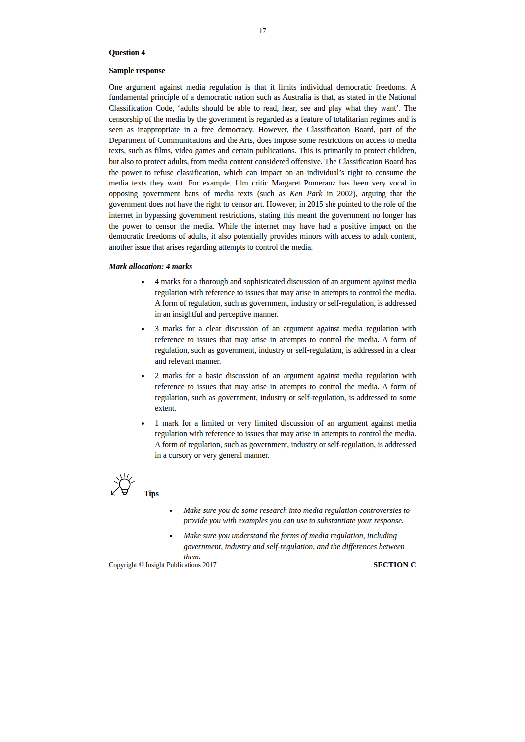17
Question 4
Sample response
One argument against media regulation is that it limits individual democratic freedoms. A fundamental principle of a democratic nation such as Australia is that, as stated in the National Classification Code, ‘adults should be able to read, hear, see and play what they want’. The censorship of the media by the government is regarded as a feature of totalitarian regimes and is seen as inappropriate in a free democracy. However, the Classification Board, part of the Department of Communications and the Arts, does impose some restrictions on access to media texts, such as films, video games and certain publications. This is primarily to protect children, but also to protect adults, from media content considered offensive. The Classification Board has the power to refuse classification, which can impact on an individual’s right to consume the media texts they want. For example, film critic Margaret Pomeranz has been very vocal in opposing government bans of media texts (such as Ken Park in 2002), arguing that the government does not have the right to censor art. However, in 2015 she pointed to the role of the internet in bypassing government restrictions, stating this meant the government no longer has the power to censor the media. While the internet may have had a positive impact on the democratic freedoms of adults, it also potentially provides minors with access to adult content, another issue that arises regarding attempts to control the media.
Mark allocation: 4 marks
4 marks for a thorough and sophisticated discussion of an argument against media regulation with reference to issues that may arise in attempts to control the media. A form of regulation, such as government, industry or self-regulation, is addressed in an insightful and perceptive manner.
3 marks for a clear discussion of an argument against media regulation with reference to issues that may arise in attempts to control the media. A form of regulation, such as government, industry or self-regulation, is addressed in a clear and relevant manner.
2 marks for a basic discussion of an argument against media regulation with reference to issues that may arise in attempts to control the media. A form of regulation, such as government, industry or self-regulation, is addressed to some extent.
1 mark for a limited or very limited discussion of an argument against media regulation with reference to issues that may arise in attempts to control the media. A form of regulation, such as government, industry or self-regulation, is addressed in a cursory or very general manner.
Tips
Make sure you do some research into media regulation controversies to provide you with examples you can use to substantiate your response.
Make sure you understand the forms of media regulation, including government, industry and self-regulation, and the differences between them.
Copyright © Insight Publications 2017 SECTION C